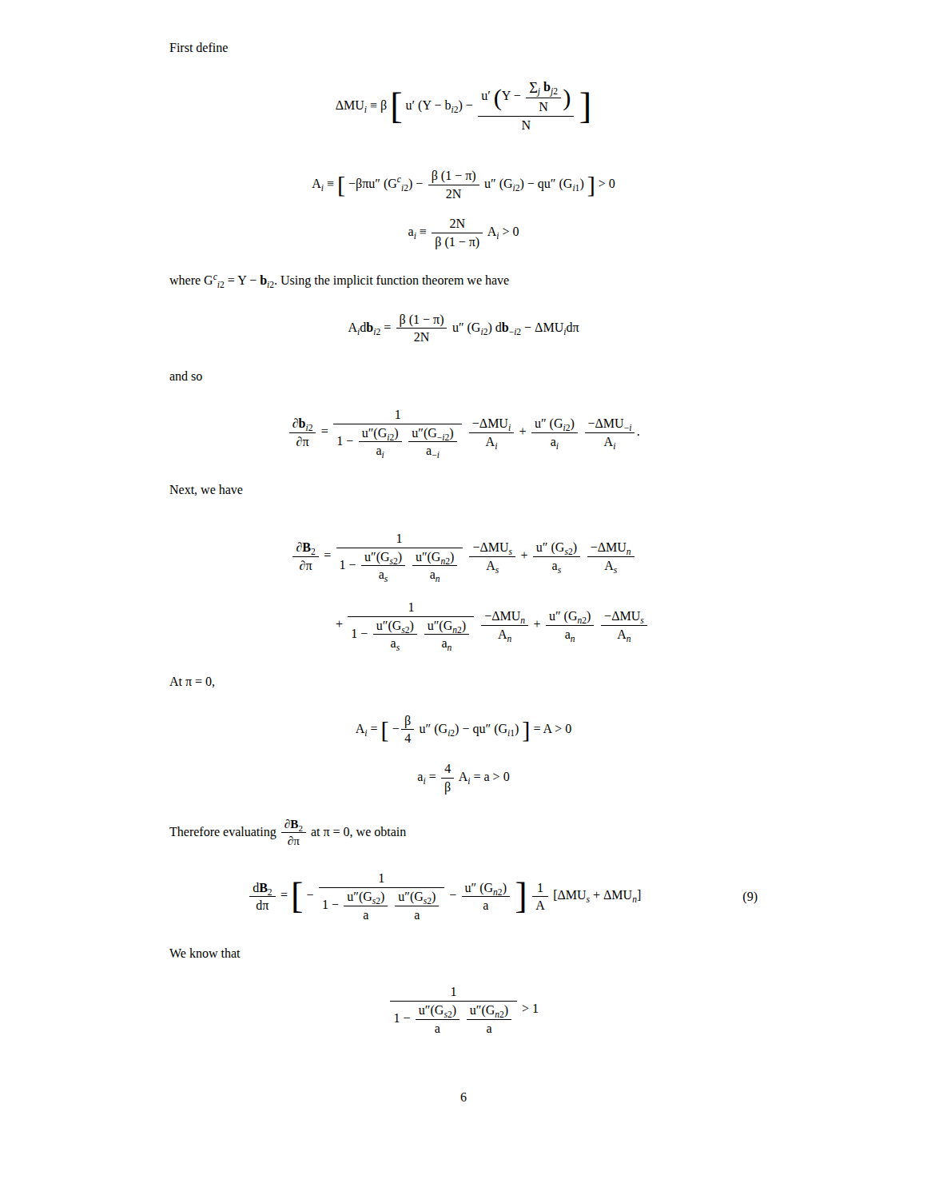First define
ΔMUi ≡ β [ u′ (Y − bi2) − u′ (Y − Σj bj2 N) N ]
Ai ≡ [ −βπu″ (Gci2) − β (1 − π) 2N u″ (Gi2) − qu″ (Gi1) ] > 0
ai ≡ 2N β (1 − π) Ai > 0
where Gci2 = Y − bi2. Using the implicit function theorem we have
Aidbi2 = β (1 − π) 2N u″ (Gi2) db−i2 − ΔMUidπ
and so
∂bi2 ∂π = 1 1 − u″(Gi2) ai u″(G−i2) a−i −ΔMUi Ai + u″ (Gi2) ai −ΔMU−i Ai .
Next, we have
∂B2 ∂π = 1 1 − u″(Gs2) as u″(Gn2) an −ΔMUs As + u″ (Gs2) as −ΔMUn As
+ 1 1 − u″(Gs2) as u″(Gn2) an −ΔMUn An + u″ (Gn2) an −ΔMUs An
At π = 0,
Ai = [ −β 4 u″ (Gi2) − qu″ (Gi1) ] = A > 0
ai = 4 β Ai = a > 0
Therefore evaluating ∂B2∂π at π = 0, we obtain
dB2 dπ = [ − 1 1 − u″(Gs2) a u″(Gs2) a − u″ (Gn2) a ] 1 A [ΔMUs + ΔMUn]
(9)
We know that
1 1 − u″(Gs2) a u″(Gn2) a > 1
6